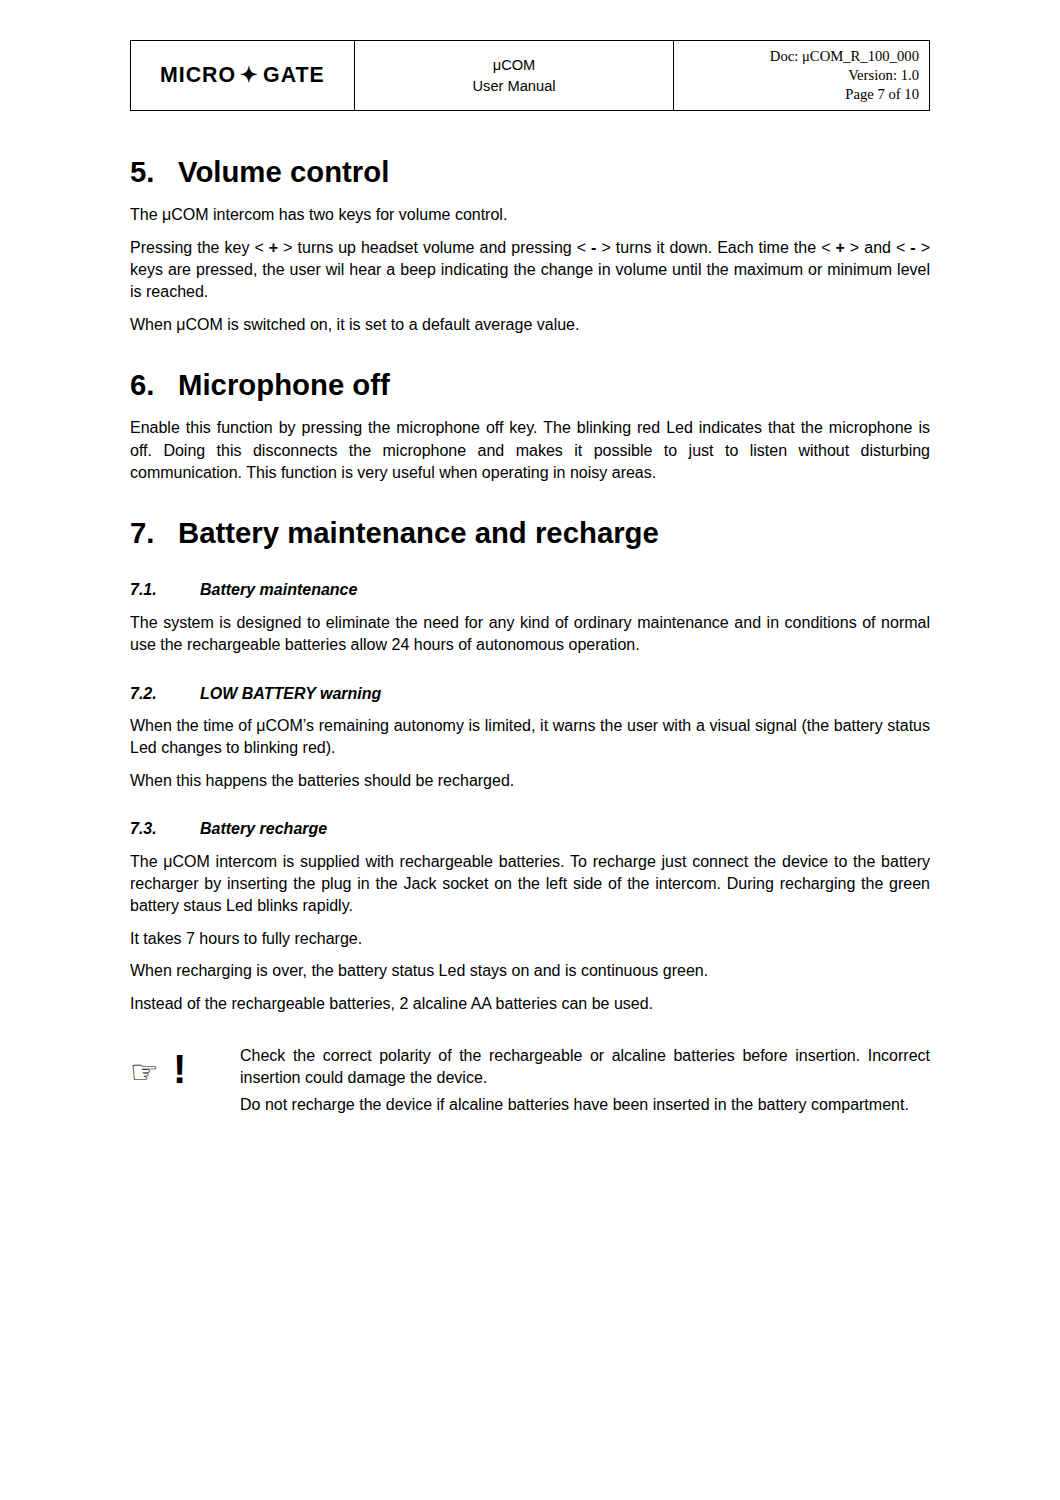| MICRO ✦ GATE | μCOM User Manual | Doc: μCOM_R_100_000 Version: 1.0 Page 7 of 10 |
5. Volume control
The μCOM intercom has two keys for volume control.
Pressing the key < + > turns up headset volume and pressing < - > turns it down. Each time the < + > and < - > keys are pressed, the user wil hear a beep indicating the change in volume until the maximum or minimum level is reached.
When μCOM is switched on, it is set to a default average value.
6. Microphone off
Enable this function by pressing the microphone off key. The blinking red Led indicates that the microphone is off. Doing this disconnects the microphone and makes it possible to just to listen without disturbing communication. This function is very useful when operating in noisy areas.
7. Battery maintenance and recharge
7.1. Battery maintenance
The system is designed to eliminate the need for any kind of ordinary maintenance and in conditions of normal use the rechargeable batteries allow 24 hours of autonomous operation.
7.2. LOW BATTERY warning
When the time of μCOM’s remaining autonomy is limited, it warns the user with a visual signal (the battery status Led changes to blinking red).
When this happens the batteries should be recharged.
7.3. Battery recharge
The μCOM intercom is supplied with rechargeable batteries. To recharge just connect the device to the battery recharger by inserting the plug in the Jack socket on the left side of the intercom. During recharging the green battery staus Led blinks rapidly.
It takes 7 hours to fully recharge.
When recharging is over, the battery status Led stays on and is continuous green.
Instead of the rechargeable batteries, 2 alcaline AA batteries can be used.
☞!
Check the correct polarity of the rechargeable or alcaline batteries before insertion. Incorrect insertion could damage the device.
Do not recharge the device if alcaline batteries have been inserted in the battery compartment.